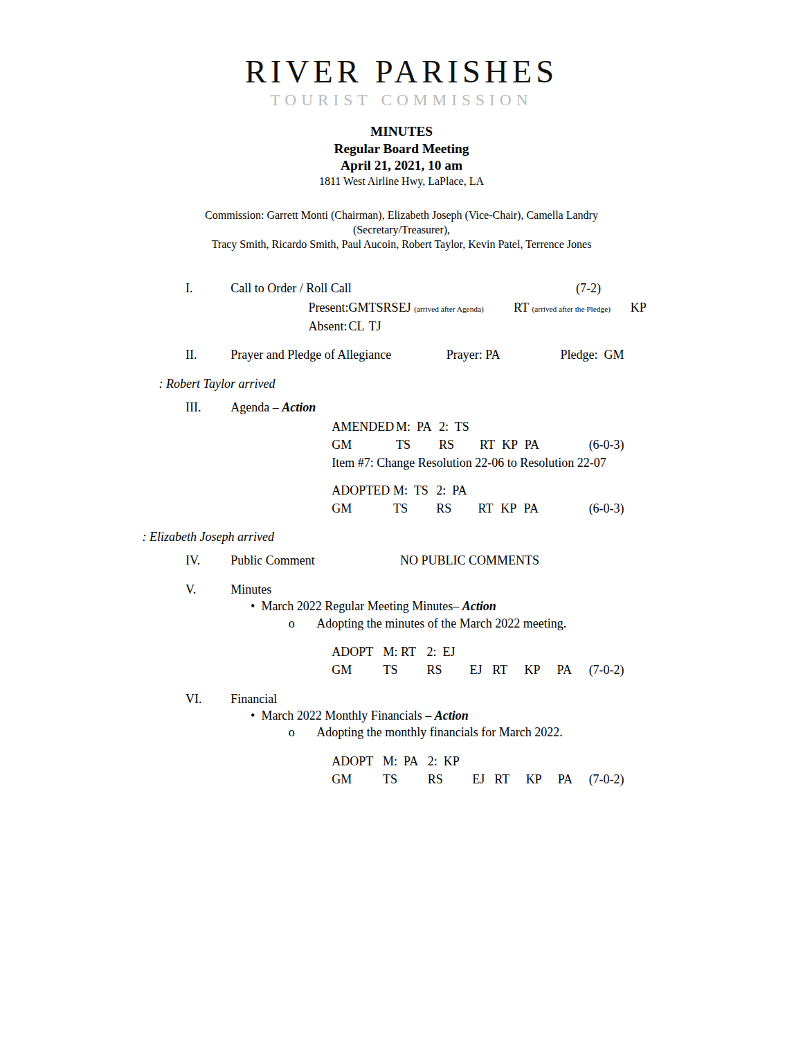RIVER PARISHES
TOURIST COMMISSION
MINUTES
Regular Board Meeting
April 21, 2021, 10 am
1811 West Airline Hwy, LaPlace, LA
Commission: Garrett Monti (Chairman), Elizabeth Joseph (Vice-Chair), Camella Landry (Secretary/Treasurer),
Tracy Smith, Ricardo Smith, Paul Aucoin, Robert Taylor, Kevin Patel, Terrence Jones
I.
Call to Order / Roll Call
(7-2)
| Present: | GM | TS | RS | EJ (arrived after Agenda) | RT (arrived after the Pledge) | KP |
| Absent: | CL | TJ | | | | |
II.
| Prayer and Pledge of Allegiance | Prayer: PA | Pledge: GM |
: Robert Taylor arrived
III.
Agenda – Action
| AMENDED | M: PA | 2: TS | | | |
| GM | TS | RS | RT | KP | PA | (6-0-3) |
Item #7: Change Resolution 22-06 to Resolution 22-07
| ADOPTED | M: TS | 2: PA | | | |
| GM | TS | RS | RT | KP | PA | (6-0-3) |
: Elizabeth Joseph arrived
IV.
| Public Comment | NO PUBLIC COMMENTS |
V.
Minutes
• March 2022 Regular Meeting Minutes– Action
o Adopting the minutes of the March 2022 meeting.
| ADOPT | M: RT | 2: EJ | | | | |
| GM | TS | RS | EJ | RT | KP | PA | (7-0-2) |
VI.
Financial
• March 2022 Monthly Financials – Action
o Adopting the monthly financials for March 2022.
| ADOPT | M: PA | 2: KP | | | | |
| GM | TS | RS | EJ | RT | KP | PA | (7-0-2) |